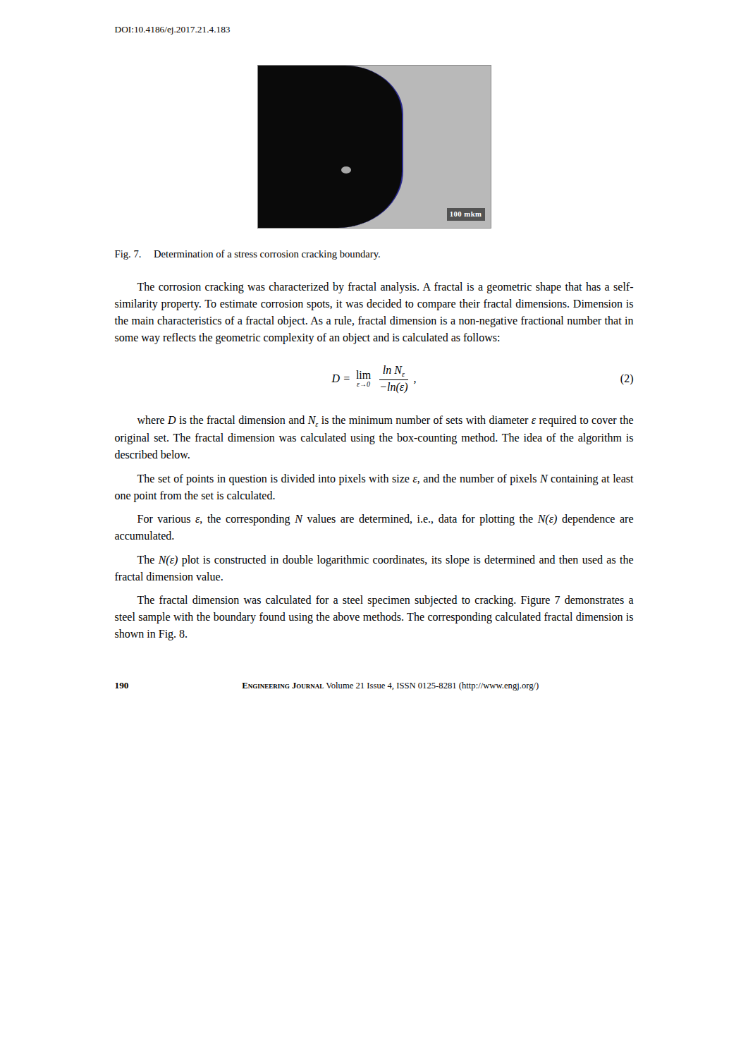DOI:10.4186/ej.2017.21.4.183
100 mkm
Fig. 7. Determination of a stress corrosion cracking boundary.
The corrosion cracking was characterized by fractal analysis. A fractal is a geometric shape that has a self-similarity property. To estimate corrosion spots, it was decided to compare their fractal dimensions. Dimension is the main characteristics of a fractal object. As a rule, fractal dimension is a non-negative fractional number that in some way reflects the geometric complexity of an object and is calculated as follows:
D = lim ε→0 ln Nε −ln(ε) , (2)
where D is the fractal dimension and Nε is the minimum number of sets with diameter ε required to cover the original set. The fractal dimension was calculated using the box-counting method. The idea of the algorithm is described below.
The set of points in question is divided into pixels with size ε, and the number of pixels N containing at least one point from the set is calculated.
For various ε, the corresponding N values are determined, i.e., data for plotting the N(ε) dependence are accumulated.
The N(ε) plot is constructed in double logarithmic coordinates, its slope is determined and then used as the fractal dimension value.
The fractal dimension was calculated for a steel specimen subjected to cracking. Figure 7 demonstrates a steel sample with the boundary found using the above methods. The corresponding calculated fractal dimension is shown in Fig. 8.
190 Engineering Journal Volume 21 Issue 4, ISSN 0125-8281 (http://www.engj.org/)